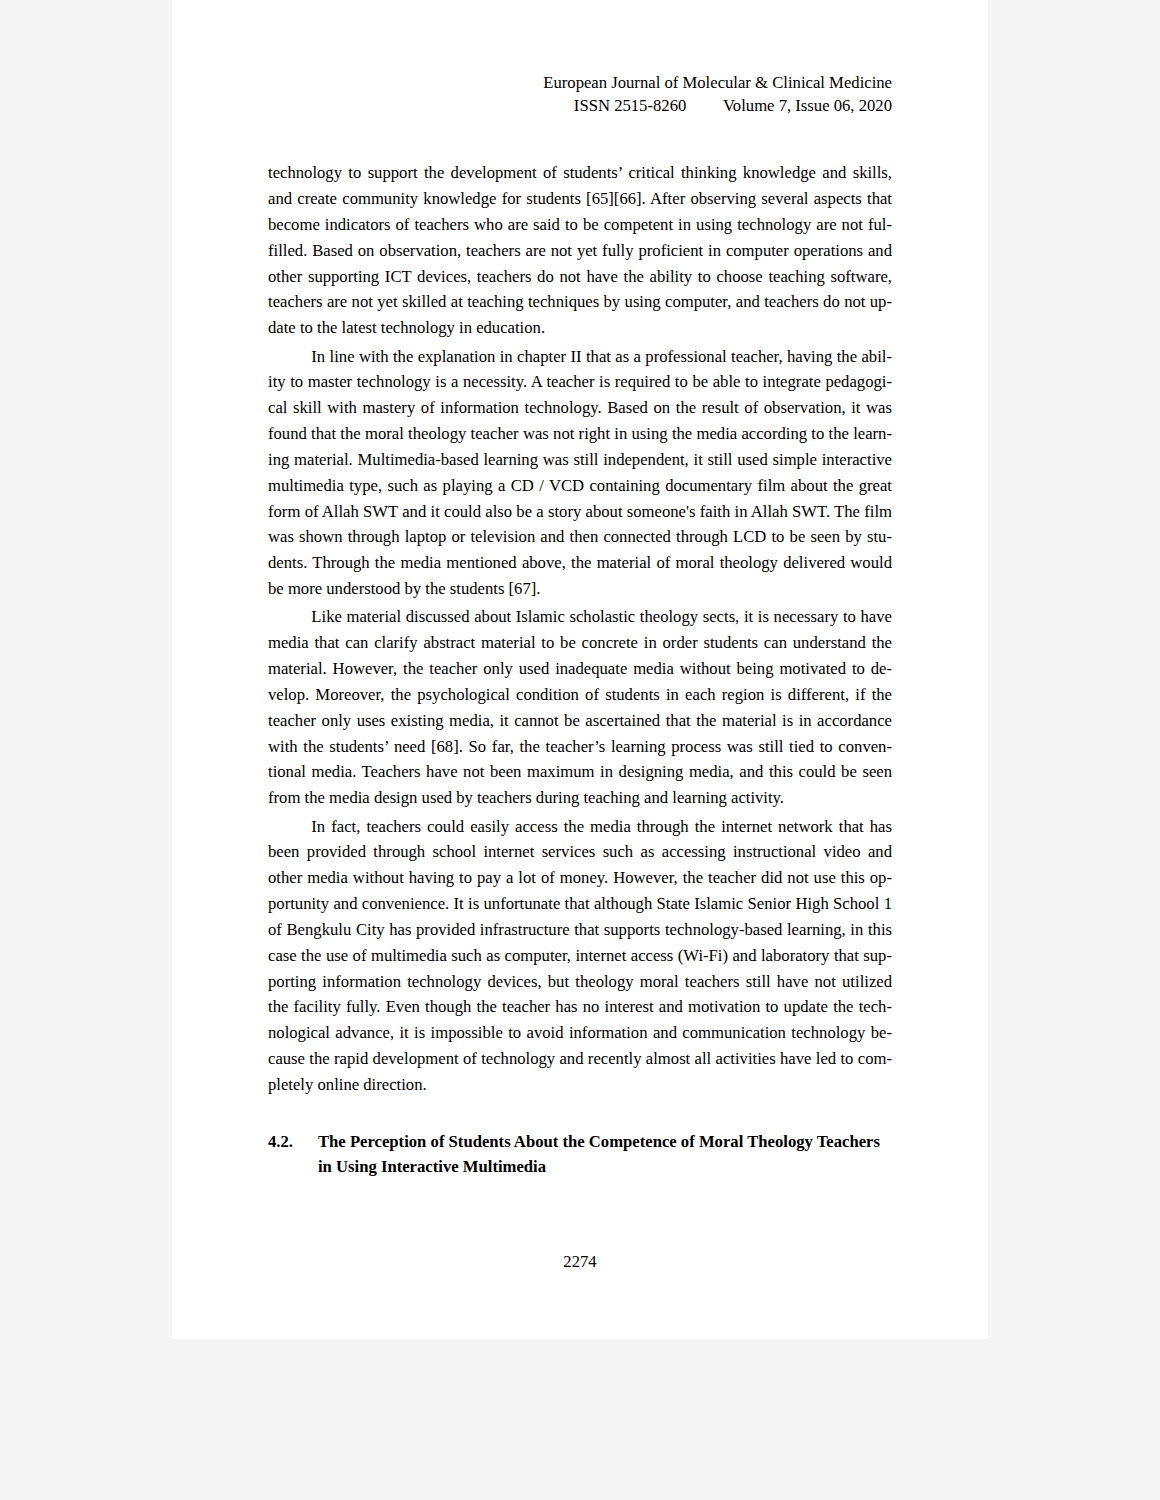European Journal of Molecular & Clinical Medicine ISSN 2515-8260 Volume 7, Issue 06, 2020
technology to support the development of students’ critical thinking knowledge and skills, and create community knowledge for students [65][66]. After observing several aspects that become indicators of teachers who are said to be competent in using technology are not fulfilled. Based on observation, teachers are not yet fully proficient in computer operations and other supporting ICT devices, teachers do not have the ability to choose teaching software, teachers are not yet skilled at teaching techniques by using computer, and teachers do not update to the latest technology in education.
In line with the explanation in chapter II that as a professional teacher, having the ability to master technology is a necessity. A teacher is required to be able to integrate pedagogical skill with mastery of information technology. Based on the result of observation, it was found that the moral theology teacher was not right in using the media according to the learning material. Multimedia-based learning was still independent, it still used simple interactive multimedia type, such as playing a CD / VCD containing documentary film about the great form of Allah SWT and it could also be a story about someone's faith in Allah SWT. The film was shown through laptop or television and then connected through LCD to be seen by students. Through the media mentioned above, the material of moral theology delivered would be more understood by the students [67].
Like material discussed about Islamic scholastic theology sects, it is necessary to have media that can clarify abstract material to be concrete in order students can understand the material. However, the teacher only used inadequate media without being motivated to develop. Moreover, the psychological condition of students in each region is different, if the teacher only uses existing media, it cannot be ascertained that the material is in accordance with the students’ need [68]. So far, the teacher’s learning process was still tied to conventional media. Teachers have not been maximum in designing media, and this could be seen from the media design used by teachers during teaching and learning activity.
In fact, teachers could easily access the media through the internet network that has been provided through school internet services such as accessing instructional video and other media without having to pay a lot of money. However, the teacher did not use this opportunity and convenience. It is unfortunate that although State Islamic Senior High School 1 of Bengkulu City has provided infrastructure that supports technology-based learning, in this case the use of multimedia such as computer, internet access (Wi-Fi) and laboratory that supporting information technology devices, but theology moral teachers still have not utilized the facility fully. Even though the teacher has no interest and motivation to update the technological advance, it is impossible to avoid information and communication technology because the rapid development of technology and recently almost all activities have led to completely online direction.
4.2. The Perception of Students About the Competence of Moral Theology Teachers in Using Interactive Multimedia
2274